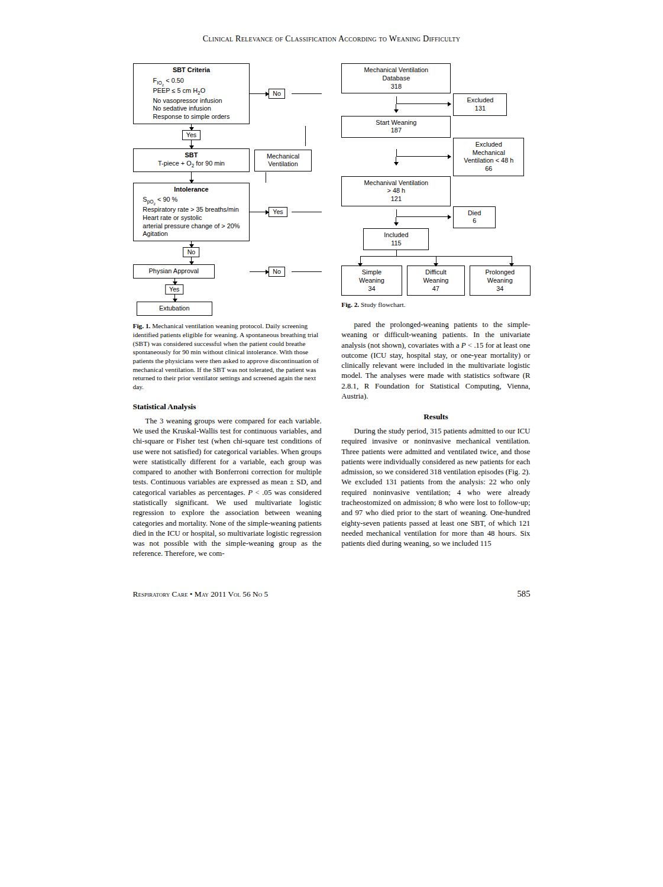Clinical Relevance of Classification According to Weaning Difficulty
| SBT Criteria F IO 2 < 0.50 PEEP ≤ 5 cm H 2 O No vasopressor infusion No sedative infusion Response to simple orders | | No | |
| Yes | |
| SBT T-piece + O 2 for 90 min | Mechanical Ventilation |
| Intolerance S pO 2 < 90 % Respiratory rate > 35 breaths/min Heart rate or systolic arterial pressure change of > 20% Agitation | | Yes | |
No
| Physian Approval | | No | |
Yes
Extubation
Fig. 1. Mechanical ventilation weaning protocol. Daily screening identified patients eligible for weaning. A spontaneous breathing trial (SBT) was considered successful when the patient could breathe spontaneously for 90 min without clinical intolerance. With those patients the physicians were then asked to approve discontinuation of mechanical ventilation. If the SBT was not tolerated, the patient was returned to their prior ventilator settings and screened again the next day.
Statistical Analysis
The 3 weaning groups were compared for each variable. We used the Kruskal-Wallis test for continuous variables, and chi-square or Fisher test (when chi-square test conditions of use were not satisfied) for categorical variables. When groups were statistically different for a variable, each group was compared to another with Bonferroni correction for multiple tests. Continuous variables are expressed as mean ± SD, and categorical variables as percentages. P < .05 was considered statistically significant. We used multivariate logistic regression to explore the association between weaning categories and mortality. None of the simple-weaning patients died in the ICU or hospital, so multivariate logistic regression was not possible with the simple-weaning group as the reference. Therefore, we com-
| Mechanical Ventilation Database 318 | |
| | Excluded 131 |
| Start Weaning 187 | |
| | Excluded Mechanical Ventilation < 48 h 66 |
| Mechanival Ventilation > 48 h 121 | |
| | Died 6 |
| Included 115 | |
| Simple Weaning 34 | Difficult Weaning 47 | Prolonged Weaning 34 |
Fig. 2. Study flowchart.
pared the prolonged-weaning patients to the simple-weaning or difficult-weaning patients. In the univariate analysis (not shown), covariates with a P < .15 for at least one outcome (ICU stay, hospital stay, or one-year mortality) or clinically relevant were included in the multivariate logistic model. The analyses were made with statistics software (R 2.8.1, R Foundation for Statistical Computing, Vienna, Austria).
Results
During the study period, 315 patients admitted to our ICU required invasive or noninvasive mechanical ventilation. Three patients were admitted and ventilated twice, and those patients were individually considered as new patients for each admission, so we considered 318 ventilation episodes (Fig. 2). We excluded 131 patients from the analysis: 22 who only required noninvasive ventilation; 4 who were already tracheostomized on admission; 8 who were lost to follow-up; and 97 who died prior to the start of weaning. One-hundred eighty-seven patients passed at least one SBT, of which 121 needed mechanical ventilation for more than 48 hours. Six patients died during weaning, so we included 115
Respiratory Care • May 2011 Vol 56 No 5
585